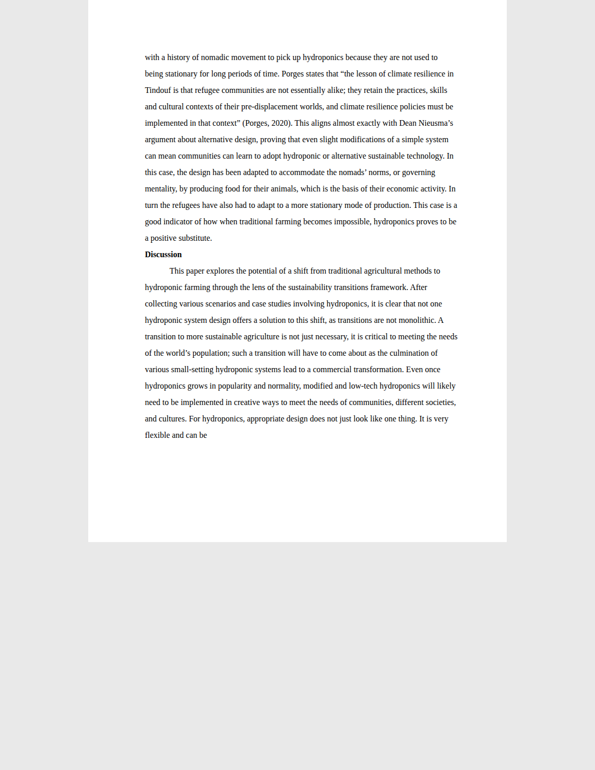with a history of nomadic movement to pick up hydroponics because they are not used to being stationary for long periods of time. Porges states that “the lesson of climate resilience in Tindouf is that refugee communities are not essentially alike; they retain the practices, skills and cultural contexts of their pre-displacement worlds, and climate resilience policies must be implemented in that context” (Porges, 2020). This aligns almost exactly with Dean Nieusma’s argument about alternative design, proving that even slight modifications of a simple system can mean communities can learn to adopt hydroponic or alternative sustainable technology. In this case, the design has been adapted to accommodate the nomads’ norms, or governing mentality, by producing food for their animals, which is the basis of their economic activity. In turn the refugees have also had to adapt to a more stationary mode of production. This case is a good indicator of how when traditional farming becomes impossible, hydroponics proves to be a positive substitute.
Discussion
This paper explores the potential of a shift from traditional agricultural methods to hydroponic farming through the lens of the sustainability transitions framework. After collecting various scenarios and case studies involving hydroponics, it is clear that not one hydroponic system design offers a solution to this shift, as transitions are not monolithic. A transition to more sustainable agriculture is not just necessary, it is critical to meeting the needs of the world’s population; such a transition will have to come about as the culmination of various small-setting hydroponic systems lead to a commercial transformation. Even once hydroponics grows in popularity and normality, modified and low-tech hydroponics will likely need to be implemented in creative ways to meet the needs of communities, different societies, and cultures. For hydroponics, appropriate design does not just look like one thing. It is very flexible and can be